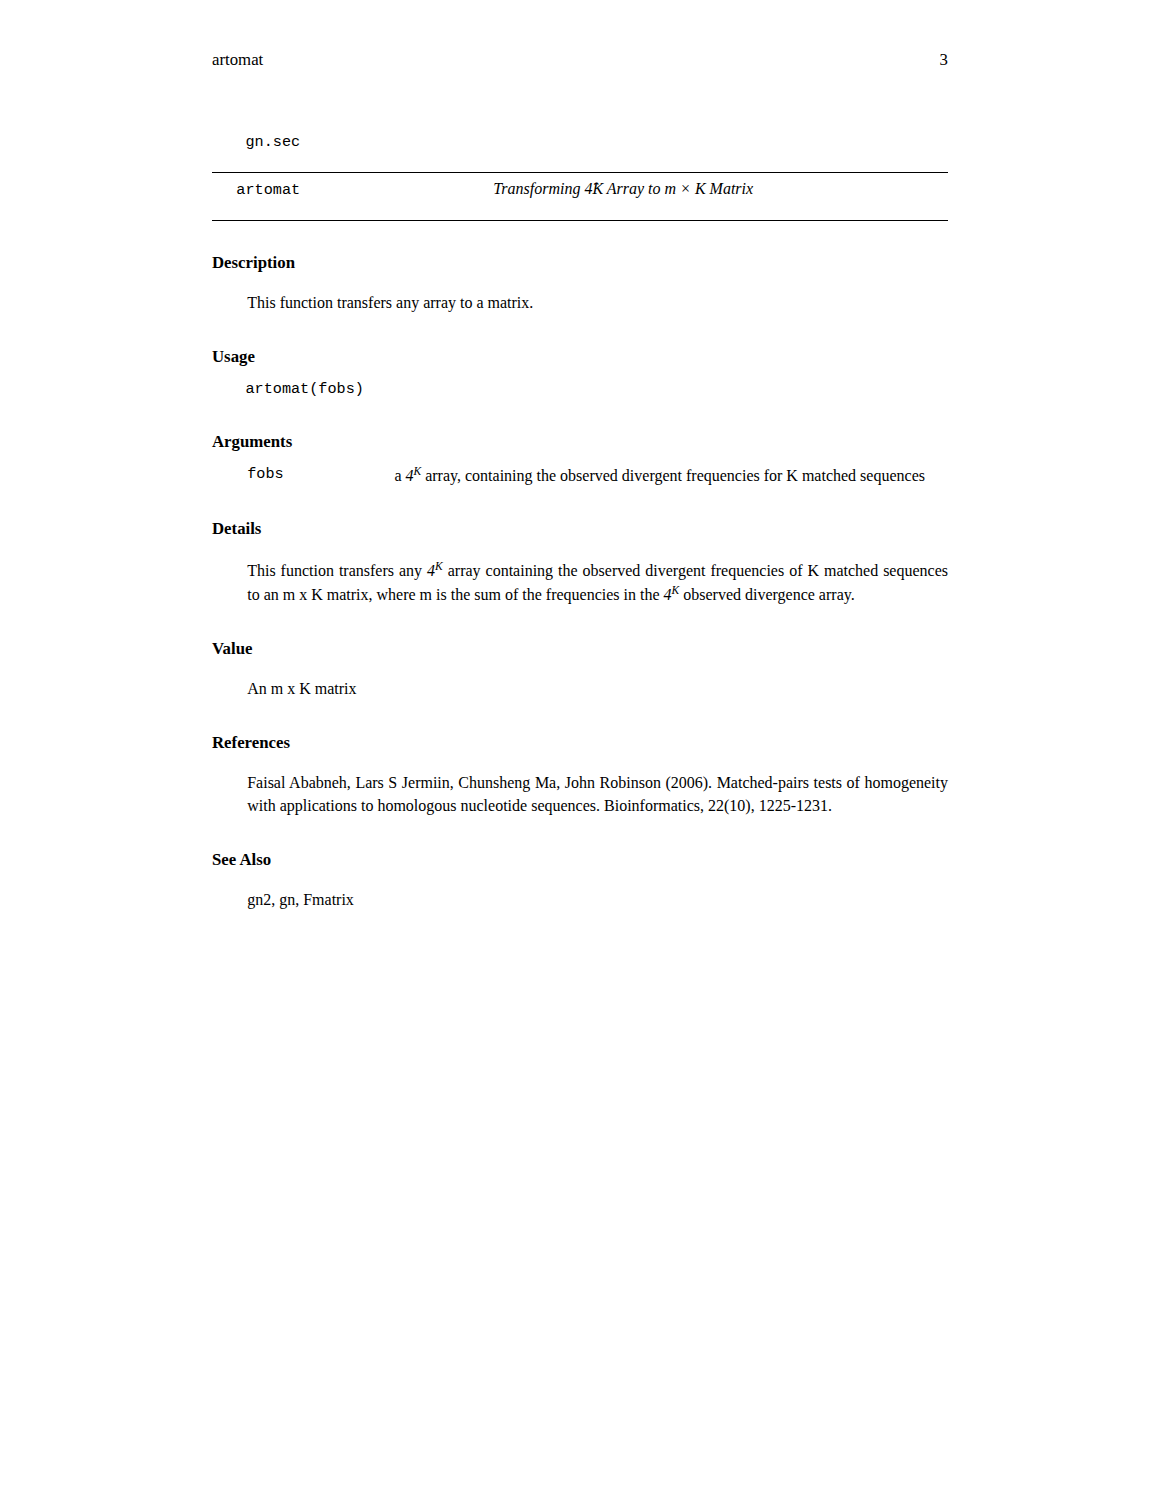artomat 3
gn.sec
artomat Transforming 4̂K Array to m × K Matrix
Description
This function transfers any array to a matrix.
Usage
artomat(fobs)
Arguments
fobs
a 4K array, containing the observed divergent frequencies for K matched sequences
Details
This function transfers any 4K array containing the observed divergent frequencies of K matched sequences to an m x K matrix, where m is the sum of the frequencies in the 4K observed divergence array.
Value
An m x K matrix
References
Faisal Ababneh, Lars S Jermiin, Chunsheng Ma, John Robinson (2006). Matched-pairs tests of homogeneity with applications to homologous nucleotide sequences. Bioinformatics, 22(10), 1225-1231.
See Also
gn2, gn, Fmatrix